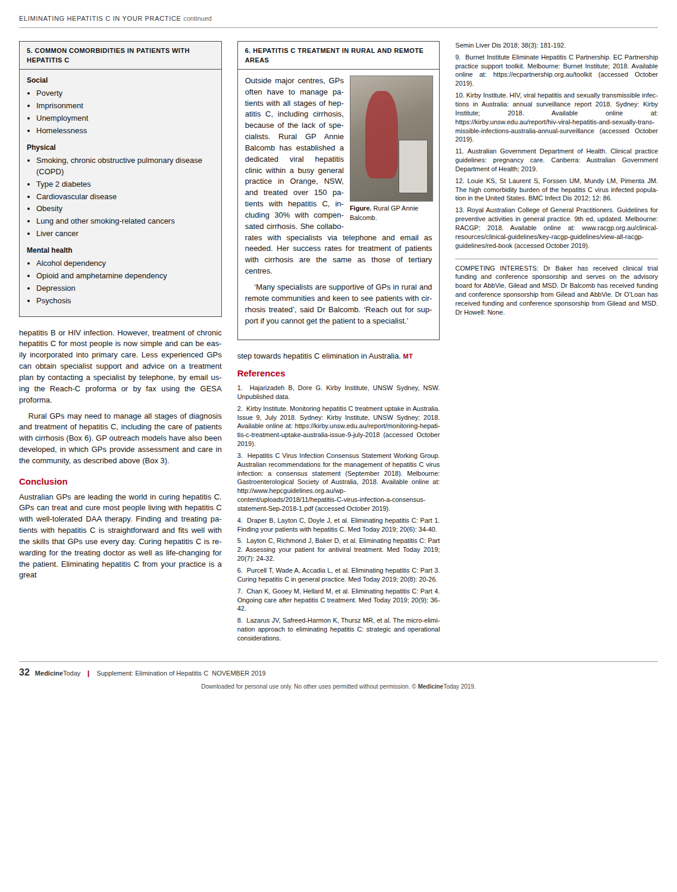Eliminating hepatitis C in your practice continued
5. Common comorbidities in patients with hepatitis C
Social
Poverty
Imprisonment
Unemployment
Homelessness
Physical
Smoking, chronic obstructive pulmonary disease (COPD)
Type 2 diabetes
Cardiovascular disease
Obesity
Lung and other smoking-related cancers
Liver cancer
Mental health
Alcohol dependency
Opioid and amphetamine dependency
Depression
Psychosis
hepatitis B or HIV infection. However, treatment of chronic hepatitis C for most people is now simple and can be easily incorporated into primary care. Less experienced GPs can obtain specialist support and advice on a treatment plan by contacting a specialist by telephone, by email using the Reach-C proforma or by fax using the GESA proforma.
Rural GPs may need to manage all stages of diagnosis and treatment of hepatitis C, including the care of patients with cirrhosis (Box 6). GP outreach models have also been developed, in which GPs provide assessment and care in the community, as described above (Box 3).
Conclusion
Australian GPs are leading the world in curing hepatitis C. GPs can treat and cure most people living with hepatitis C with well-tolerated DAA therapy. Finding and treating patients with hepatitis C is straightforward and fits well with the skills that GPs use every day. Curing hepatitis C is rewarding for the treating doctor as well as life-changing for the patient. Eliminating hepatitis C from your practice is a great
6. Hepatitis C treatment in rural and remote areas
Figure. Rural GP Annie Balcomb.
Outside major centres, GPs often have to manage patients with all stages of hepatitis C, including cirrhosis, because of the lack of specialists. Rural GP Annie Balcomb has established a dedicated viral hepatitis clinic within a busy general practice in Orange, NSW, and treated over 150 patients with hepatitis C, including 30% with compensated cirrhosis. She collaborates with specialists via telephone and email as needed. Her success rates for treatment of patients with cirrhosis are the same as those of tertiary centres.
‘Many specialists are supportive of GPs in rural and remote communities and keen to see patients with cirrhosis treated’, said Dr Balcomb. ‘Reach out for support if you cannot get the patient to a specialist.’
step towards hepatitis C elimination in Australia. MT
References
1. Hajarizadeh B, Dore G. Kirby Institute, UNSW Sydney, NSW. Unpublished data.
2. Kirby Institute. Monitoring hepatitis C treatment uptake in Australia. Issue 9, July 2018. Sydney: Kirby Institute, UNSW Sydney; 2018. Available online at: https://kirby.unsw.edu.au/report/monitoring-hepatitis-c-treatment-uptake-australia-issue-9-july-2018 (accessed October 2019).
3. Hepatitis C Virus Infection Consensus Statement Working Group. Australian recommendations for the management of hepatitis C virus infection: a consensus statement (September 2018). Melbourne: Gastroenterological Society of Australia, 2018. Available online at: http://www.hepcguidelines.org.au/wp-content/uploads/2018/11/hepatitis-C-virus-infection-a-consensus-statement-Sep-2018-1.pdf (accessed October 2019).
4. Draper B, Layton C, Doyle J, et al. Eliminating hepatitis C: Part 1. Finding your patients with hepatitis C. Med Today 2019; 20(6): 34-40.
5. Layton C, Richmond J, Baker D, et al. Eliminating hepatitis C: Part 2. Assessing your patient for antiviral treatment. Med Today 2019; 20(7): 24-32.
6. Purcell T, Wade A, Accadia L, et al. Eliminating hepatitis C: Part 3. Curing hepatitis C in general practice. Med Today 2019; 20(8): 20-26.
7. Chan K, Gooey M, Hellard M, et al. Eliminating hepatitis C: Part 4. Ongoing care after hepatitis C treatment. Med Today 2019; 20(9): 36-42.
8. Lazarus JV, Safreed-Harmon K, Thursz MR, et al. The micro-elimination approach to eliminating hepatitis C: strategic and operational considerations.
Semin Liver Dis 2018; 38(3): 181-192.
9. Burnet Institute Eliminate Hepatitis C Partnership. EC Partnership practice support toolkit. Melbourne: Burnet Institute; 2018. Available online at: https://ecpartnership.org.au/toolkit (accessed October 2019).
10. Kirby Institute. HIV, viral hepatitis and sexually transmissible infections in Australia: annual surveillance report 2018. Sydney: Kirby Institute; 2018. Available online at: https://kirby.unsw.edu.au/report/hiv-viral-hepatitis-and-sexually-transmissible-infections-australia-annual-surveillance (accessed October 2019).
11. Australian Government Department of Health. Clinical practice guidelines: pregnancy care. Canberra: Australian Government Department of Health; 2019.
12. Louie KS, St Laurent S, Forssen UM, Mundy LM, Pimenta JM. The high comorbidity burden of the hepatitis C virus infected population in the United States. BMC Infect Dis 2012; 12: 86.
13. Royal Australian College of General Practitioners. Guidelines for preventive activities in general practice. 9th ed, updated. Melbourne: RACGP; 2018. Available online at: www.racgp.org.au/clinical-resources/clinical-guidelines/key-racgp-guidelines/view-all-racgp-guidelines/red-book (accessed October 2019).
COMPETING INTERESTS: Dr Baker has received clinical trial funding and conference sponsorship and serves on the advisory board for AbbVie, Gilead and MSD. Dr Balcomb has received funding and conference sponsorship from Gilead and AbbVie. Dr O’Loan has received funding and conference sponsorship from Gilead and MSD. Dr Howell: None.
32 MedicineToday ❙ Supplement: Elimination of Hepatitis C NOVEMBER 2019
Downloaded for personal use only. No other uses permitted without permission. © Medicine Today 2019.